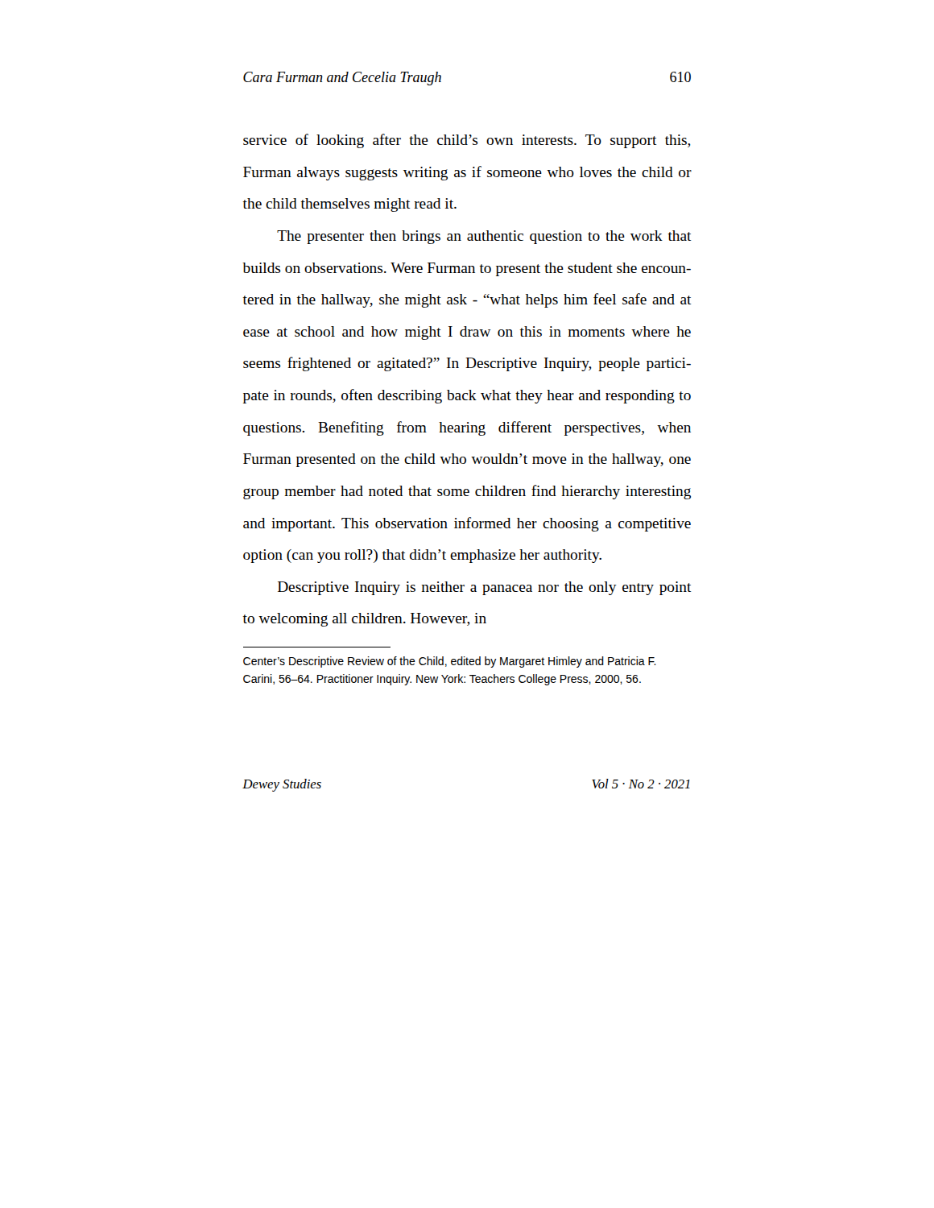Cara Furman and Cecelia Traugh 610
service of looking after the child’s own interests. To support this, Furman always suggests writing as if someone who loves the child or the child themselves might read it.
The presenter then brings an authentic question to the work that builds on observations. Were Furman to present the student she encountered in the hallway, she might ask - “what helps him feel safe and at ease at school and how might I draw on this in moments where he seems frightened or agitated?” In Descriptive Inquiry, people participate in rounds, often describing back what they hear and responding to questions. Benefiting from hearing different perspectives, when Furman presented on the child who wouldn’t move in the hallway, one group member had noted that some children find hierarchy interesting and important. This observation informed her choosing a competitive option (can you roll?) that didn’t emphasize her authority.
Descriptive Inquiry is neither a panacea nor the only entry point to welcoming all children. However, in
Center’s Descriptive Review of the Child, edited by Margaret Himley and Patricia F. Carini, 56–64. Practitioner Inquiry. New York: Teachers College Press, 2000, 56.
Dewey Studies Vol 5 · No 2 · 2021